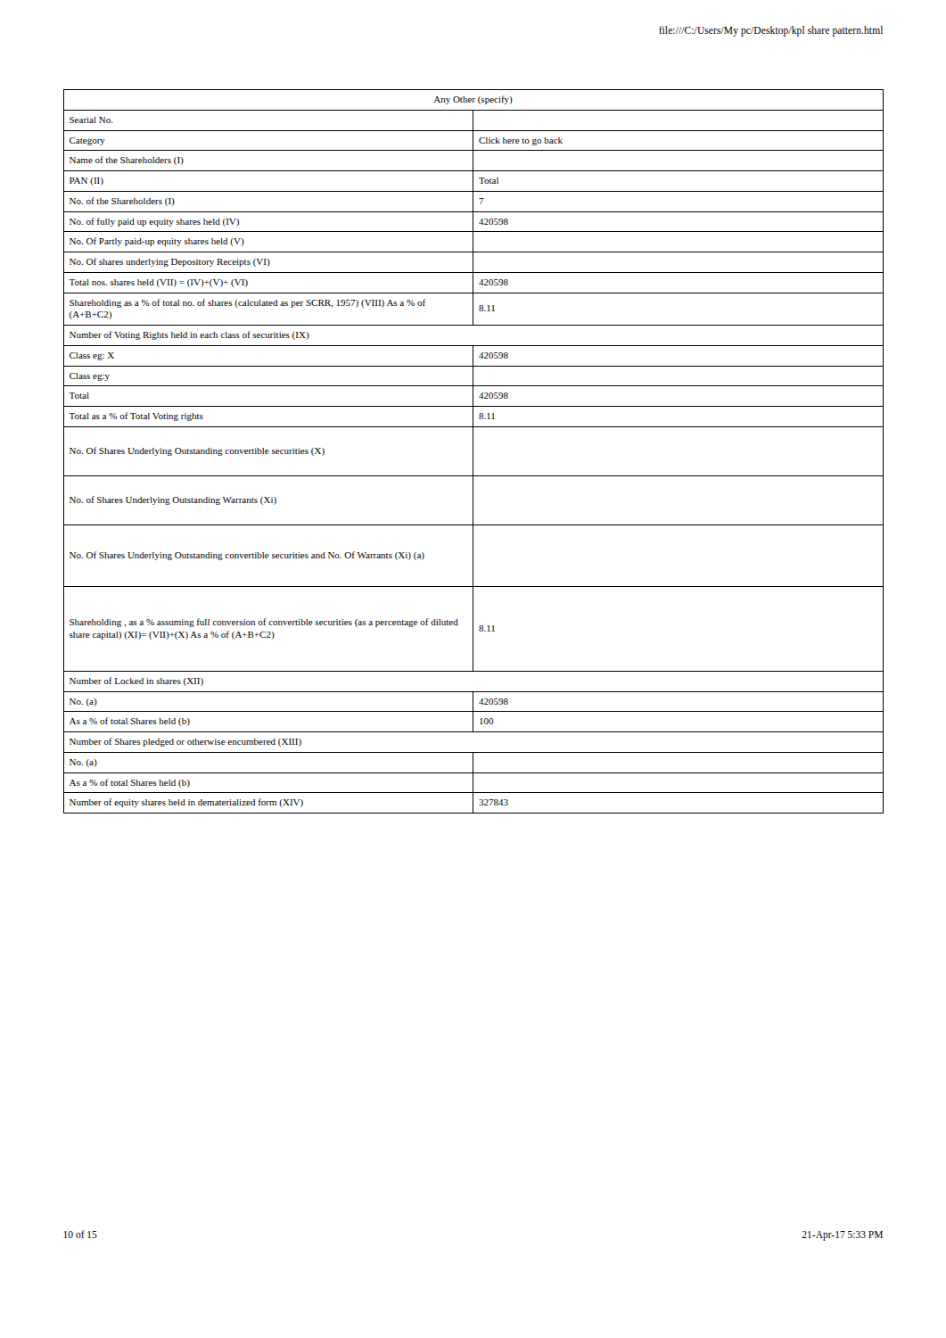file:///C:/Users/My pc/Desktop/kpl share pattern.html
| Any Other (specify) |
| --- |
| Searial No. | |
| Category | Click here to go back |
| Name of the Shareholders (I) | |
| PAN (II) | Total |
| No. of the Shareholders (I) | 7 |
| No. of fully paid up equity shares held (IV) | 420598 |
| No. Of Partly paid-up equity shares held (V) | |
| No. Of shares underlying Depository Receipts (VI) | |
| Total nos. shares held (VII) = (IV)+(V)+ (VI) | 420598 |
| Shareholding as a % of total no. of shares (calculated as per SCRR, 1957) (VIII) As a % of (A+B+C2) | 8.11 |
| Number of Voting Rights held in each class of securities (IX) |
| Class eg: X | 420598 |
| Class eg:y | |
| Total | 420598 |
| Total as a % of Total Voting rights | 8.11 |
| No. Of Shares Underlying Outstanding convertible securities (X) | |
| No. of Shares Underlying Outstanding Warrants (Xi) | |
| No. Of Shares Underlying Outstanding convertible securities and No. Of Warrants (Xi) (a) | |
| Shareholding , as a % assuming full conversion of convertible securities (as a percentage of diluted share capital) (XI)= (VII)+(X) As a % of (A+B+C2) | 8.11 |
| Number of Locked in shares (XII) |
| No. (a) | 420598 |
| As a % of total Shares held (b) | 100 |
| Number of Shares pledged or otherwise encumbered (XIII) |
| No. (a) | |
| As a % of total Shares held (b) | |
| Number of equity shares held in dematerialized form (XIV) | 327843 |
10 of 15
21-Apr-17 5:33 PM